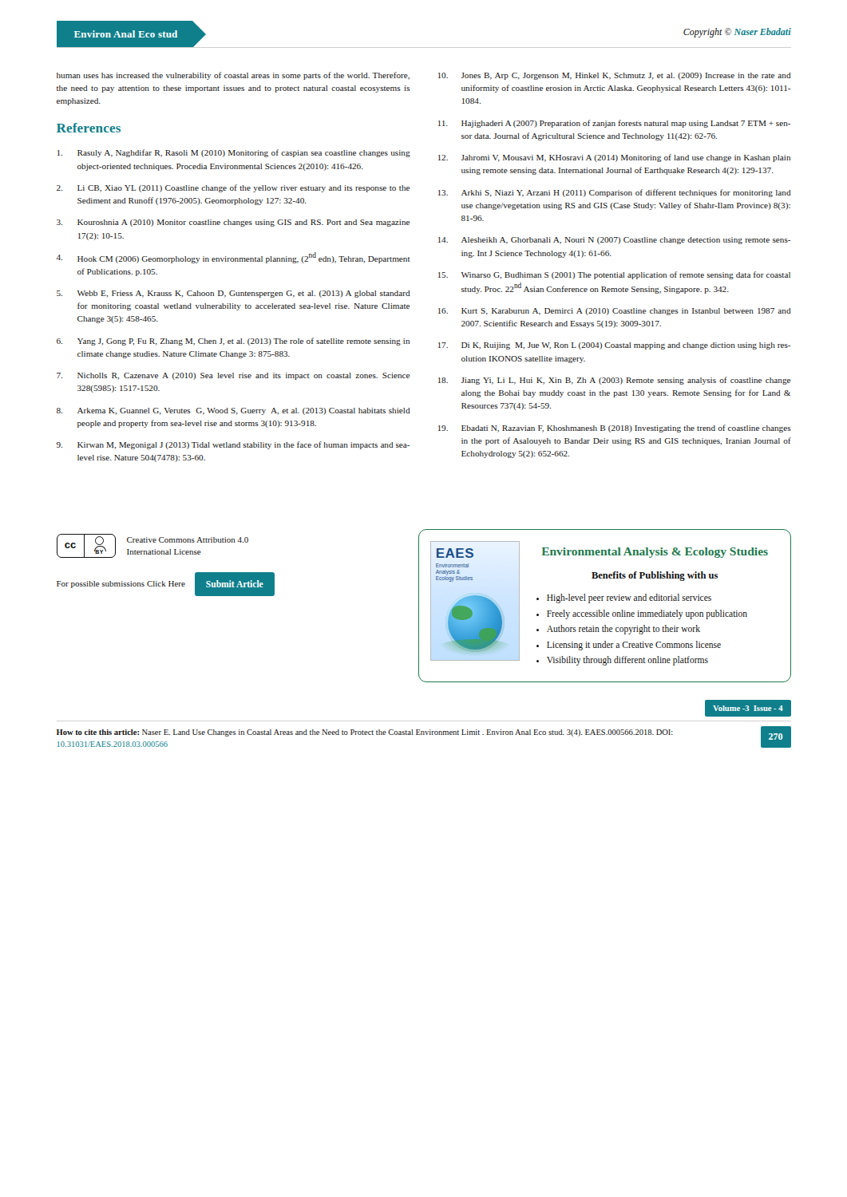Environ Anal Eco stud
Copyright © Naser Ebadati
human uses has increased the vulnerability of coastal areas in some parts of the world. Therefore, the need to pay attention to these important issues and to protect natural coastal ecosystems is emphasized.
References
Rasuly A, Naghdifar R, Rasoli M (2010) Monitoring of caspian sea coastline changes using object-oriented techniques. Procedia Environmental Sciences 2(2010): 416-426.
Li CB, Xiao YL (2011) Coastline change of the yellow river estuary and its response to the Sediment and Runoff (1976-2005). Geomorphology 127: 32-40.
Kouroshnia A (2010) Monitor coastline changes using GIS and RS. Port and Sea magazine 17(2): 10-15.
Hook CM (2006) Geomorphology in environmental planning, (2nd edn), Tehran, Department of Publications. p.105.
Webb E, Friess A, Krauss K, Cahoon D, Guntenspergen G, et al. (2013) A global standard for monitoring coastal wetland vulnerability to accelerated sea-level rise. Nature Climate Change 3(5): 458-465.
Yang J, Gong P, Fu R, Zhang M, Chen J, et al. (2013) The role of satellite remote sensing in climate change studies. Nature Climate Change 3: 875-883.
Nicholls R, Cazenave A (2010) Sea level rise and its impact on coastal zones. Science 328(5985): 1517-1520.
Arkema K, Guannel G, Verutes G, Wood S, Guerry A, et al. (2013) Coastal habitats shield people and property from sea-level rise and storms 3(10): 913-918.
Kirwan M, Megonigal J (2013) Tidal wetland stability in the face of human impacts and sea-level rise. Nature 504(7478): 53-60.
Jones B, Arp C, Jorgenson M, Hinkel K, Schmutz J, et al. (2009) Increase in the rate and uniformity of coastline erosion in Arctic Alaska. Geophysical Research Letters 43(6): 1011-1084.
Hajighaderi A (2007) Preparation of zanjan forests natural map using Landsat 7 ETM + sensor data. Journal of Agricultural Science and Technology 11(42): 62-76.
Jahromi V, Mousavi M, KHosravi A (2014) Monitoring of land use change in Kashan plain using remote sensing data. International Journal of Earthquake Research 4(2): 129-137.
Arkhi S, Niazi Y, Arzani H (2011) Comparison of different techniques for monitoring land use change/vegetation using RS and GIS (Case Study: Valley of Shahr-Ilam Province) 8(3): 81-96.
Alesheikh A, Ghorbanali A, Nouri N (2007) Coastline change detection using remote sensing. Int J Science Technology 4(1): 61-66.
Winarso G, Budhiman S (2001) The potential application of remote sensing data for coastal study. Proc. 22nd Asian Conference on Remote Sensing, Singapore. p. 342.
Kurt S, Karaburun A, Demirci A (2010) Coastline changes in Istanbul between 1987 and 2007. Scientific Research and Essays 5(19): 3009-3017.
Di K, Ruijing M, Jue W, Ron L (2004) Coastal mapping and change diction using high resolution IKONOS satellite imagery.
Jiang Yi, Li L, Hui K, Xin B, Zh A (2003) Remote sensing analysis of coastline change along the Bohai bay muddy coast in the past 130 years. Remote Sensing for for Land & Resources 737(4): 54-59.
Ebadati N, Razavian F, Khoshmanesh B (2018) Investigating the trend of coastline changes in the port of Asalouyeh to Bandar Deir using RS and GIS techniques, Iranian Journal of Echohydrology 5(2): 652-662.
cc
BY
Creative Commons Attribution 4.0
International License
For possible submissions Click Here Submit Article
EAES
Environmental
Analysis &
Ecology Studies
Environmental Analysis & Ecology Studies
Benefits of Publishing with us
High-level peer review and editorial services
Freely accessible online immediately upon publication
Authors retain the copyright to their work
Licensing it under a Creative Commons license
Visibility through different online platforms
Volume -3 Issue - 4
How to cite this article: Naser E. Land Use Changes in Coastal Areas and the Need to Protect the Coastal Environment Limit . Environ Anal Eco stud. 3(4). EAES.000566.2018. DOI: 10.31031/EAES.2018.03.000566
270